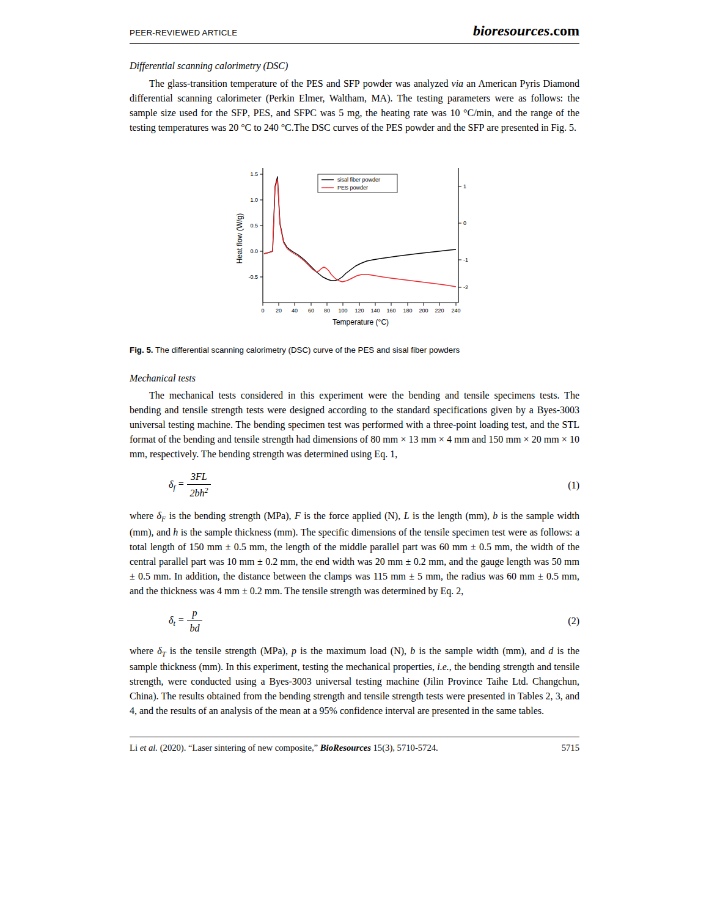PEER-REVIEWED ARTICLE bioresources.com
Differential scanning calorimetry (DSC)
The glass-transition temperature of the PES and SFP powder was analyzed via an American Pyris Diamond differential scanning calorimeter (Perkin Elmer, Waltham, MA). The testing parameters were as follows: the sample size used for the SFP, PES, and SFPC was 5 mg, the heating rate was 10 °C/min, and the range of the testing temperatures was 20 °C to 240 °C.The DSC curves of the PES powder and the SFP are presented in Fig. 5.
0 20 40 60 80 100 120 140 160 180 200 220 240 Temperature (°C) 1.5 1.0 0.5 0.0 -0.5 Heat flow (W/g) 1 0 -1 -2 sisal fiber powder PES powder
Fig. 5. The differential scanning calorimetry (DSC) curve of the PES and sisal fiber powders
Mechanical tests
The mechanical tests considered in this experiment were the bending and tensile specimens tests. The bending and tensile strength tests were designed according to the standard specifications given by a Byes-3003 universal testing machine. The bending specimen test was performed with a three-point loading test, and the STL format of the bending and tensile strength had dimensions of 80 mm × 13 mm × 4 mm and 150 mm × 20 mm × 10 mm, respectively. The bending strength was determined using Eq. 1,
δf = 3FL 2bh2 (1)
where δF is the bending strength (MPa), F is the force applied (N), L is the length (mm), b is the sample width (mm), and h is the sample thickness (mm). The specific dimensions of the tensile specimen test were as follows: a total length of 150 mm ± 0.5 mm, the length of the middle parallel part was 60 mm ± 0.5 mm, the width of the central parallel part was 10 mm ± 0.2 mm, the end width was 20 mm ± 0.2 mm, and the gauge length was 50 mm ± 0.5 mm. In addition, the distance between the clamps was 115 mm ± 5 mm, the radius was 60 mm ± 0.5 mm, and the thickness was 4 mm ± 0.2 mm. The tensile strength was determined by Eq. 2,
δt = p bd (2)
where δT is the tensile strength (MPa), p is the maximum load (N), b is the sample width (mm), and d is the sample thickness (mm). In this experiment, testing the mechanical properties, i.e., the bending strength and tensile strength, were conducted using a Byes-3003 universal testing machine (Jilin Province Taihe Ltd. Changchun, China). The results obtained from the bending strength and tensile strength tests were presented in Tables 2, 3, and 4, and the results of an analysis of the mean at a 95% confidence interval are presented in the same tables.
Li et al. (2020). “Laser sintering of new composite,” BioResources 15(3), 5710-5724. 5715